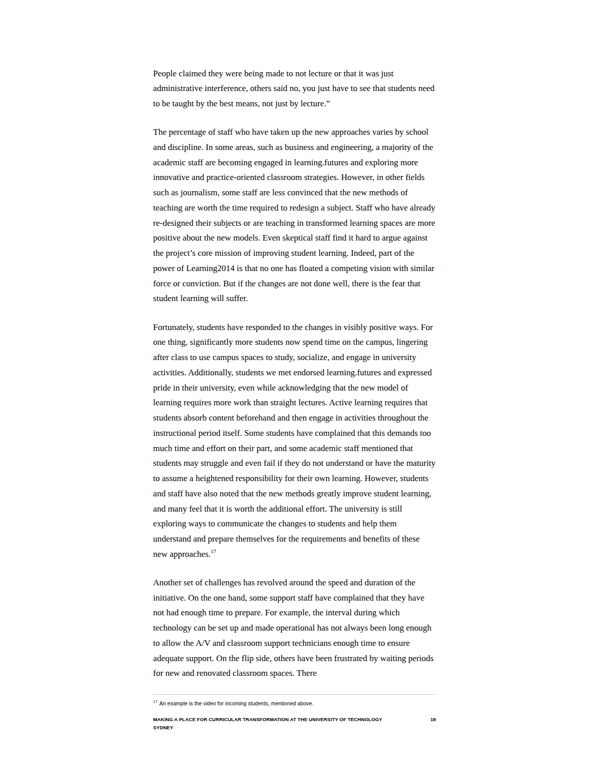People claimed they were being made to not lecture or that it was just administrative interference, others said no, you just have to see that students need to be taught by the best means, not just by lecture.”
The percentage of staff who have taken up the new approaches varies by school and discipline. In some areas, such as business and engineering, a majority of the academic staff are becoming engaged in learning.futures and exploring more innovative and practice-oriented classroom strategies. However, in other fields such as journalism, some staff are less convinced that the new methods of teaching are worth the time required to redesign a subject. Staff who have already re-designed their subjects or are teaching in transformed learning spaces are more positive about the new models. Even skeptical staff find it hard to argue against the project’s core mission of improving student learning. Indeed, part of the power of Learning2014 is that no one has floated a competing vision with similar force or conviction. But if the changes are not done well, there is the fear that student learning will suffer.
Fortunately, students have responded to the changes in visibly positive ways. For one thing, significantly more students now spend time on the campus, lingering after class to use campus spaces to study, socialize, and engage in university activities. Additionally, students we met endorsed learning.futures and expressed pride in their university, even while acknowledging that the new model of learning requires more work than straight lectures. Active learning requires that students absorb content beforehand and then engage in activities throughout the instructional period itself. Some students have complained that this demands too much time and effort on their part, and some academic staff mentioned that students may struggle and even fail if they do not understand or have the maturity to assume a heightened responsibility for their own learning. However, students and staff have also noted that the new methods greatly improve student learning, and many feel that it is worth the additional effort. The university is still exploring ways to communicate the changes to students and help them understand and prepare themselves for the requirements and benefits of these new approaches.17
Another set of challenges has revolved around the speed and duration of the initiative. On the one hand, some support staff have complained that they have not had enough time to prepare. For example, the interval during which technology can be set up and made operational has not always been long enough to allow the A/V and classroom support technicians enough time to ensure adequate support. On the flip side, others have been frustrated by waiting periods for new and renovated classroom spaces. There
17 An example is the video for incoming students, mentioned above.
Making a Place for Curricular Transformation at the University of Technology Sydney
19